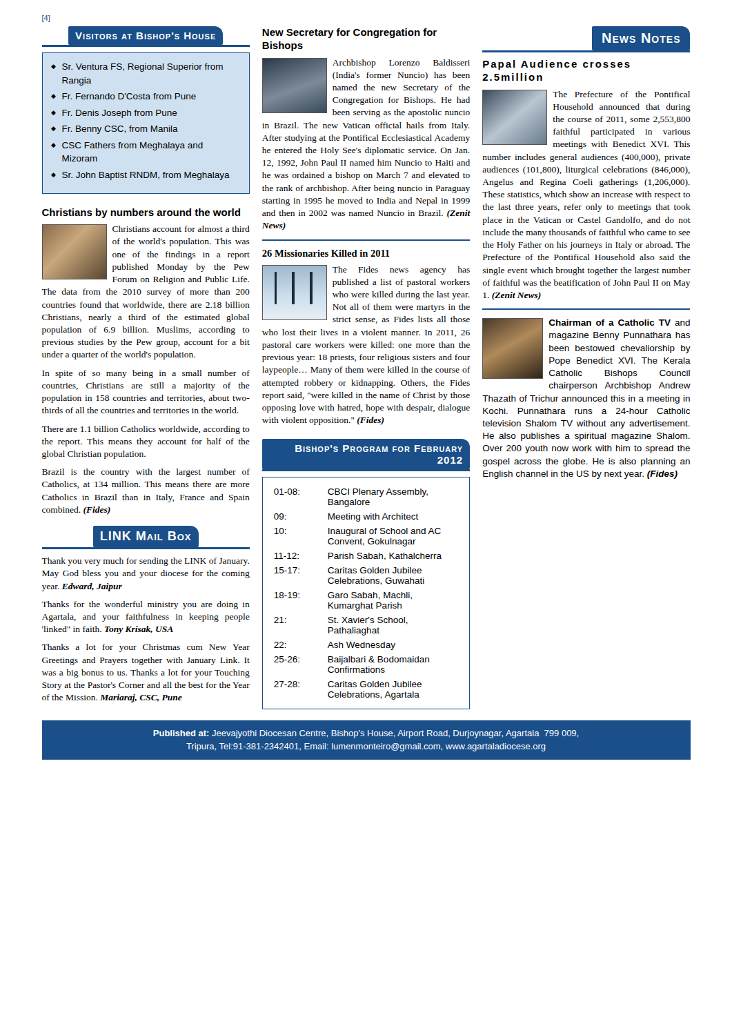[4]
Visitors at Bishop's House
Sr. Ventura FS, Regional Superior from Rangia
Fr. Fernando D'Costa from Pune
Fr. Denis Joseph from Pune
Fr. Benny CSC, from Manila
CSC Fathers from Meghalaya and Mizoram
Sr. John Baptist RNDM, from Meghalaya
Christians by numbers around the world
Christians account for almost a third of the world's population. This was one of the findings in a report published Monday by the Pew Forum on Religion and Public Life. The data from the 2010 survey of more than 200 countries found that worldwide, there are 2.18 billion Christians, nearly a third of the estimated global population of 6.9 billion. Muslims, according to previous studies by the Pew group, account for a bit under a quarter of the world's population.
In spite of so many being in a small number of countries, Christians are still a majority of the population in 158 countries and territories, about two-thirds of all the countries and territories in the world.
There are 1.1 billion Catholics worldwide, according to the report. This means they account for half of the global Christian population.
Brazil is the country with the largest number of Catholics, at 134 million. This means there are more Catholics in Brazil than in Italy, France and Spain combined. (Fides)
LINK Mail Box
Thank you very much for sending the LINK of January. May God bless you and your diocese for the coming year. Edward, Jaipur
Thanks for the wonderful ministry you are doing in Agartala, and your faithfulness in keeping people 'linked" in faith. Tony Krisak, USA
Thanks a lot for your Christmas cum New Year Greetings and Prayers together with January Link. It was a big bonus to us. Thanks a lot for your Touching Story at the Pastor's Corner and all the best for the Year of the Mission. Mariaraj, CSC, Pune
New Secretary for Congregation for Bishops
Archbishop Lorenzo Baldisseri (India's former Nuncio) has been named the new Secretary of the Congregation for Bishops. He had been serving as the apostolic nuncio in Brazil. The new Vatican official hails from Italy. After studying at the Pontifical Ecclesiastical Academy he entered the Holy See's diplomatic service. On Jan. 12, 1992, John Paul II named him Nuncio to Haiti and he was ordained a bishop on March 7 and elevated to the rank of archbishop. After being nuncio in Paraguay starting in 1995 he moved to India and Nepal in 1999 and then in 2002 was named Nuncio in Brazil. (Zenit News)
26 Missionaries Killed in 2011
The Fides news agency has published a list of pastoral workers who were killed during the last year. Not all of them were martyrs in the strict sense, as Fides lists all those who lost their lives in a violent manner. In 2011, 26 pastoral care workers were killed: one more than the previous year: 18 priests, four religious sisters and four laypeople… Many of them were killed in the course of attempted robbery or kidnapping. Others, the Fides report said, "were killed in the name of Christ by those opposing love with hatred, hope with despair, dialogue with violent opposition." (Fides)
Bishop's Program for February 2012
| 01-08: | CBCI Plenary Assembly, Bangalore |
| 09: | Meeting with Architect |
| 10: | Inaugural of School and AC Convent, Gokulnagar |
| 11-12: | Parish Sabah, Kathalcherra |
| 15-17: | Caritas Golden Jubilee Celebrations, Guwahati |
| 18-19: | Garo Sabah, Machli, Kumarghat Parish |
| 21: | St. Xavier's School, Pathaliaghat |
| 22: | Ash Wednesday |
| 25-26: | Baijalbari & Bodomaidan Confirmations |
| 27-28: | Caritas Golden Jubilee Celebrations, Agartala |
News Notes
Papal Audience crosses 2.5million
The Prefecture of the Pontifical Household announced that during the course of 2011, some 2,553,800 faithful participated in various meetings with Benedict XVI. This number includes general audiences (400,000), private audiences (101,800), liturgical celebrations (846,000), Angelus and Regina Coeli gatherings (1,206,000). These statistics, which show an increase with respect to the last three years, refer only to meetings that took place in the Vatican or Castel Gandolfo, and do not include the many thousands of faithful who came to see the Holy Father on his journeys in Italy or abroad. The Prefecture of the Pontifical Household also said the single event which brought together the largest number of faithful was the beatification of John Paul II on May 1. (Zenit News)
Chairman of a Catholic TV and magazine Benny Punnathara has been bestowed chevaliorship by Pope Benedict XVI. The Kerala Catholic Bishops Council chairperson Archbishop Andrew Thazath of Trichur announced this in a meeting in Kochi. Punnathara runs a 24-hour Catholic television Shalom TV without any advertisement. He also publishes a spiritual magazine Shalom. Over 200 youth now work with him to spread the gospel across the globe. He is also planning an English channel in the US by next year. (Fides)
Published at: Jeevajyothi Diocesan Centre, Bishop's House, Airport Road, Durjoynagar, Agartala 799 009,
Tripura, Tel:91-381-2342401, Email: lumenmonteiro@gmail.com, www.agartaladiocese.org